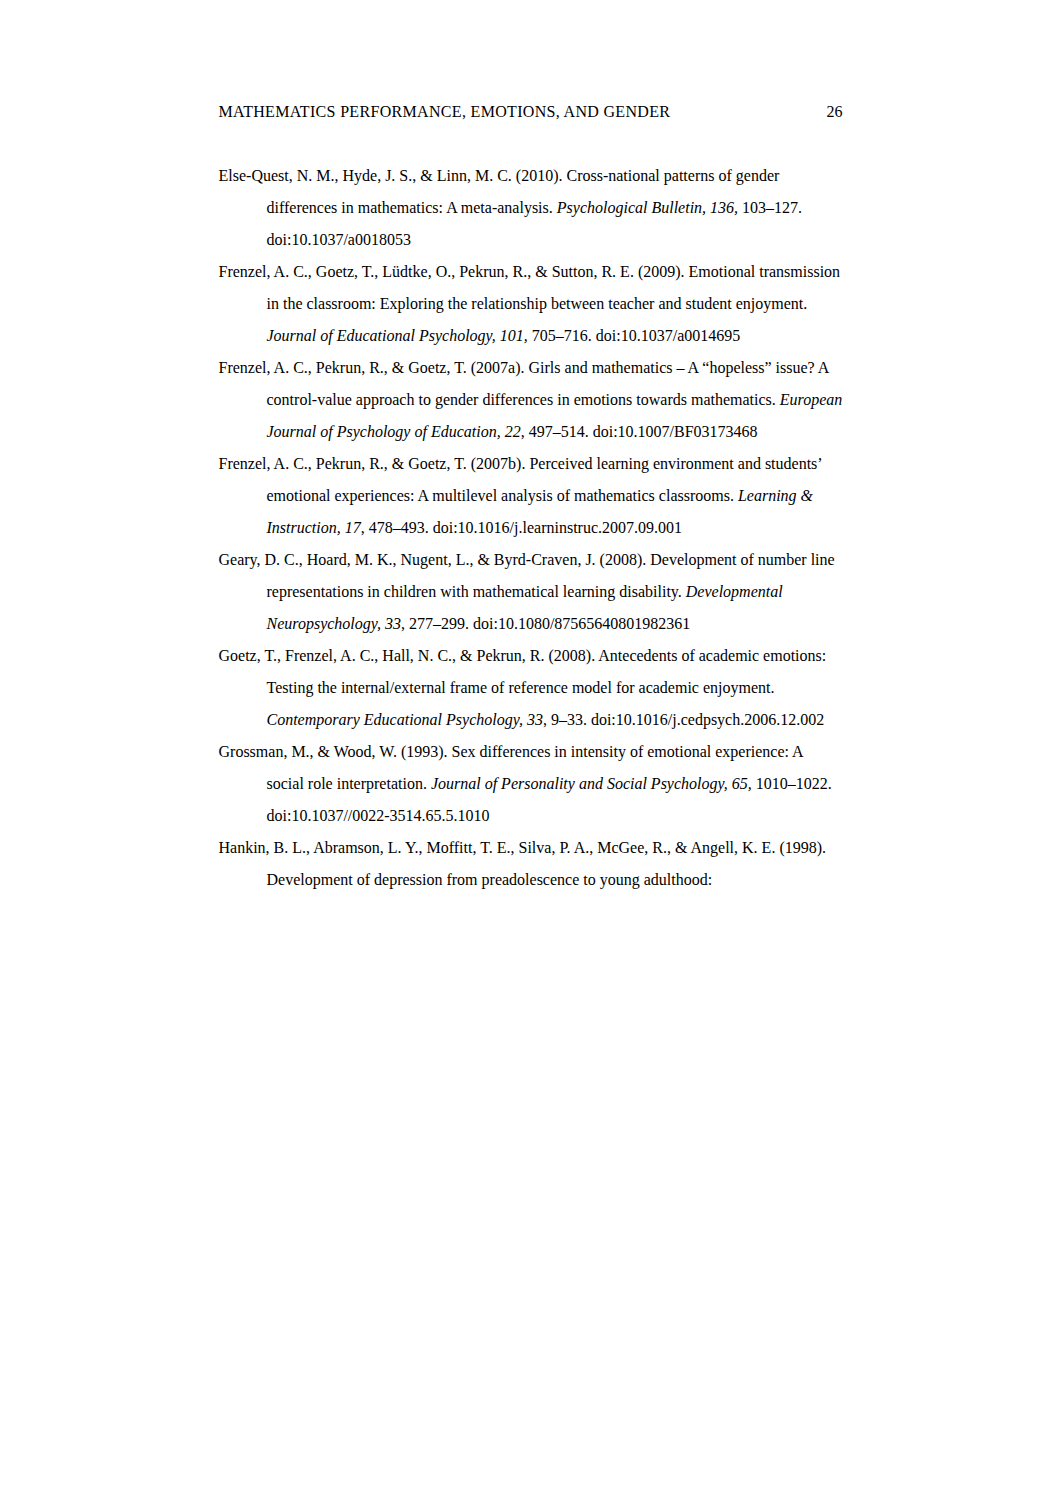Mathematics Performance, Emotions, and Gender 26
Else-Quest, N. M., Hyde, J. S., & Linn, M. C. (2010). Cross-national patterns of gender differences in mathematics: A meta-analysis. Psychological Bulletin, 136, 103–127. doi:10.1037/a0018053
Frenzel, A. C., Goetz, T., Lüdtke, O., Pekrun, R., & Sutton, R. E. (2009). Emotional transmission in the classroom: Exploring the relationship between teacher and student enjoyment. Journal of Educational Psychology, 101, 705–716. doi:10.1037/a0014695
Frenzel, A. C., Pekrun, R., & Goetz, T. (2007a). Girls and mathematics – A “hopeless” issue? A control-value approach to gender differences in emotions towards mathematics. European Journal of Psychology of Education, 22, 497–514. doi:10.1007/BF03173468
Frenzel, A. C., Pekrun, R., & Goetz, T. (2007b). Perceived learning environment and students’ emotional experiences: A multilevel analysis of mathematics classrooms. Learning & Instruction, 17, 478–493. doi:10.1016/j.learninstruc.2007.09.001
Geary, D. C., Hoard, M. K., Nugent, L., & Byrd-Craven, J. (2008). Development of number line representations in children with mathematical learning disability. Developmental Neuropsychology, 33, 277–299. doi:10.1080/87565640801982361
Goetz, T., Frenzel, A. C., Hall, N. C., & Pekrun, R. (2008). Antecedents of academic emotions: Testing the internal/external frame of reference model for academic enjoyment. Contemporary Educational Psychology, 33, 9–33. doi:10.1016/j.cedpsych.2006.12.002
Grossman, M., & Wood, W. (1993). Sex differences in intensity of emotional experience: A social role interpretation. Journal of Personality and Social Psychology, 65, 1010–1022. doi:10.1037//0022-3514.65.5.1010
Hankin, B. L., Abramson, L. Y., Moffitt, T. E., Silva, P. A., McGee, R., & Angell, K. E. (1998). Development of depression from preadolescence to young adulthood: